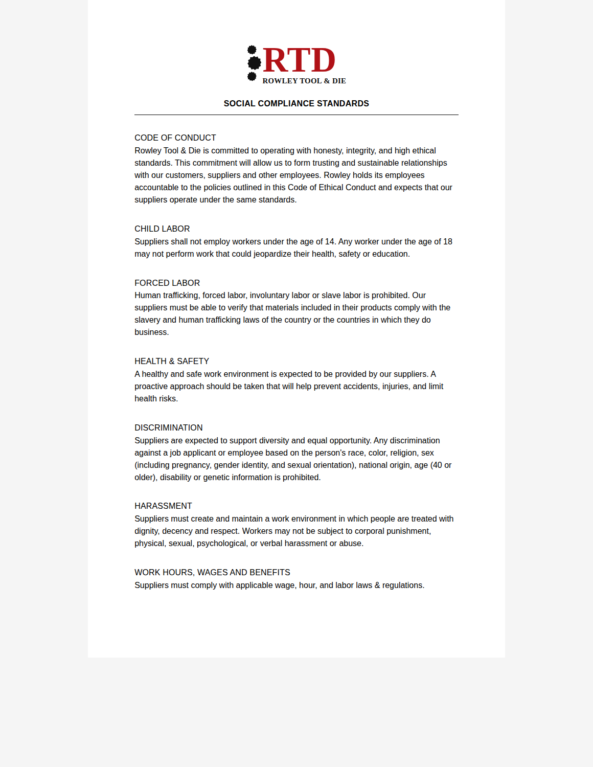RTD ROWLEY TOOL & DIE
SOCIAL COMPLIANCE STANDARDS
CODE OF CONDUCT
Rowley Tool & Die is committed to operating with honesty, integrity, and high ethical standards. This commitment will allow us to form trusting and sustainable relationships with our customers, suppliers and other employees. Rowley holds its employees accountable to the policies outlined in this Code of Ethical Conduct and expects that our suppliers operate under the same standards.
CHILD LABOR
Suppliers shall not employ workers under the age of 14. Any worker under the age of 18 may not perform work that could jeopardize their health, safety or education.
FORCED LABOR
Human trafficking, forced labor, involuntary labor or slave labor is prohibited. Our suppliers must be able to verify that materials included in their products comply with the slavery and human trafficking laws of the country or the countries in which they do business.
HEALTH & SAFETY
A healthy and safe work environment is expected to be provided by our suppliers. A proactive approach should be taken that will help prevent accidents, injuries, and limit health risks.
DISCRIMINATION
Suppliers are expected to support diversity and equal opportunity. Any discrimination against a job applicant or employee based on the person's race, color, religion, sex (including pregnancy, gender identity, and sexual orientation), national origin, age (40 or older), disability or genetic information is prohibited.
HARASSMENT
Suppliers must create and maintain a work environment in which people are treated with dignity, decency and respect. Workers may not be subject to corporal punishment, physical, sexual, psychological, or verbal harassment or abuse.
WORK HOURS, WAGES AND BENEFITS
Suppliers must comply with applicable wage, hour, and labor laws & regulations.